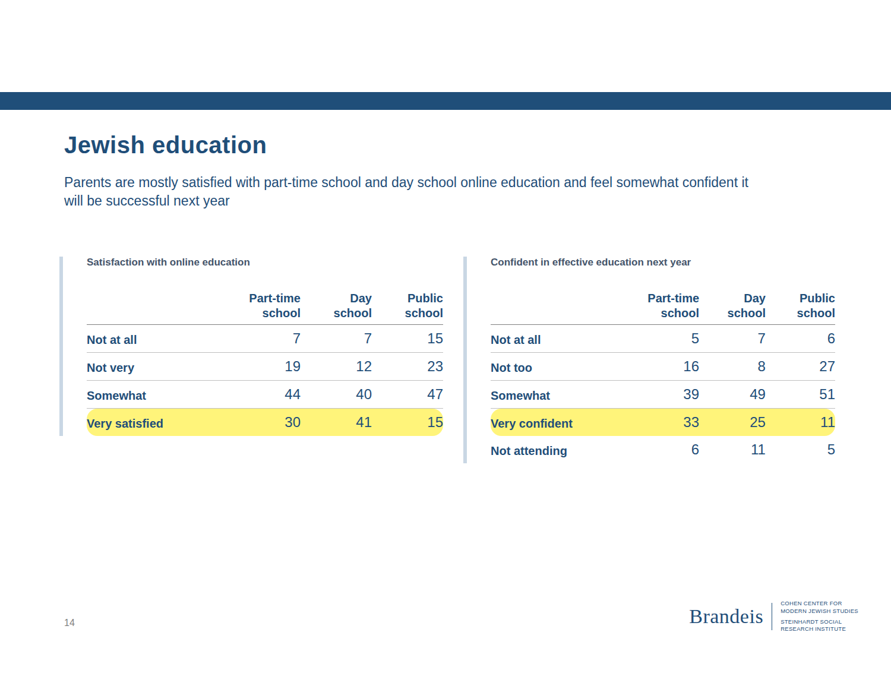Jewish education
Parents are mostly satisfied with part-time school and day school online education and feel somewhat confident it will be successful next year
Satisfaction with online education
| | Part-time school | Day school | Public school |
| --- | --- | --- | --- |
| Not at all | 7 | 7 | 15 |
| Not very | 19 | 12 | 23 |
| Somewhat | 44 | 40 | 47 |
| Very satisfied | 30 | 41 | 15 |
Confident in effective education next year
| | Part-time school | Day school | Public school |
| --- | --- | --- | --- |
| Not at all | 5 | 7 | 6 |
| Not too | 16 | 8 | 27 |
| Somewhat | 39 | 49 | 51 |
| Very confident | 33 | 25 | 11 |
| Not attending | 6 | 11 | 5 |
14
Brandeis
COHEN CENTER FOR
MODERN JEWISH STUDIES STEINHARDT SOCIAL
RESEARCH INSTITUTE